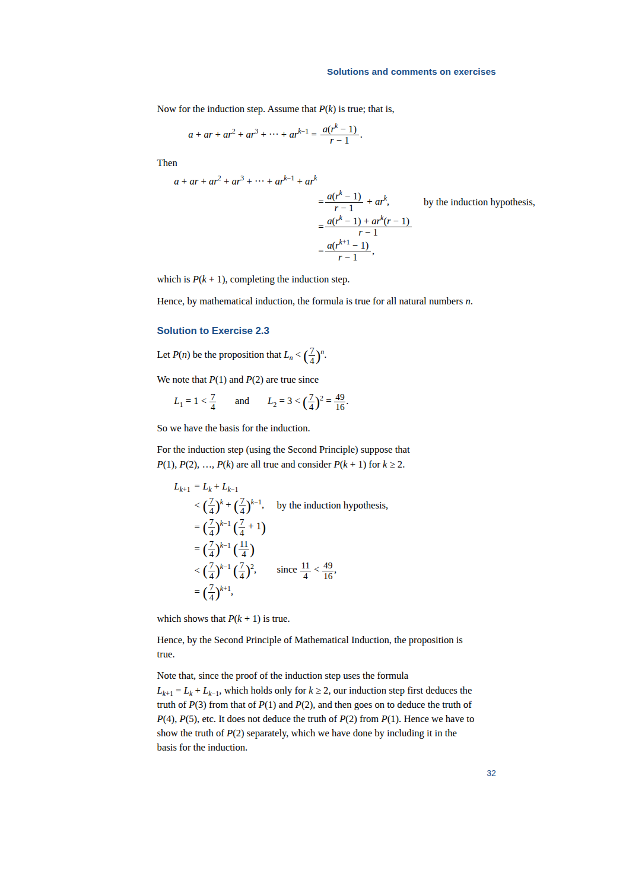Solutions and comments on exercises
Now for the induction step. Assume that P(k) is true; that is,
a + ar + ar2 + ar3 + ··· + ark−1 = a(rk − 1) r − 1.
Then
| a + ar + ar 2 + ar 3 + ··· + ar k −1 + ar k | | | |
| | = | a ( r k − 1) r − 1 + ar k , | by the induction hypothesis, |
| | = | a ( r k − 1) + ar k ( r − 1) r − 1 | |
| | = | a ( r k +1 − 1) r − 1 , | |
which is P(k + 1), completing the induction step.
Hence, by mathematical induction, the formula is true for all natural numbers n.
Solution to Exercise 2.3
Let P(n) be the proposition that Ln < (74)n.
We note that P(1) and P(2) are true since
L1 = 1 < 74 and L2 = 3 < (74)2 = 4916.
So we have the basis for the induction.
For the induction step (using the Second Principle) suppose that
P(1), P(2), …, P(k) are all true and consider P(k + 1) for k ≥ 2.
| L k +1 | = | L k + L k −1 | |
| | < | ( 7 4 ) k + ( 7 4 ) k −1 , | by the induction hypothesis, |
| | = | ( 7 4 ) k −1 ( 7 4 + 1 ) | |
| | = | ( 7 4 ) k −1 ( 11 4 ) | |
| | < | ( 7 4 ) k −1 ( 7 4 ) 2 , | since 11 4 < 49 16 , |
| | = | ( 7 4 ) k +1 , | |
which shows that P(k + 1) is true.
Hence, by the Second Principle of Mathematical Induction, the proposition is true.
Note that, since the proof of the induction step uses the formula
Lk+1 = Lk + Lk−1, which holds only for k ≥ 2, our induction step first deduces the truth of P(3) from that of P(1) and P(2), and then goes on to deduce the truth of P(4), P(5), etc. It does not deduce the truth of P(2) from P(1). Hence we have to show the truth of P(2) separately, which we have done by including it in the basis for the induction.
32